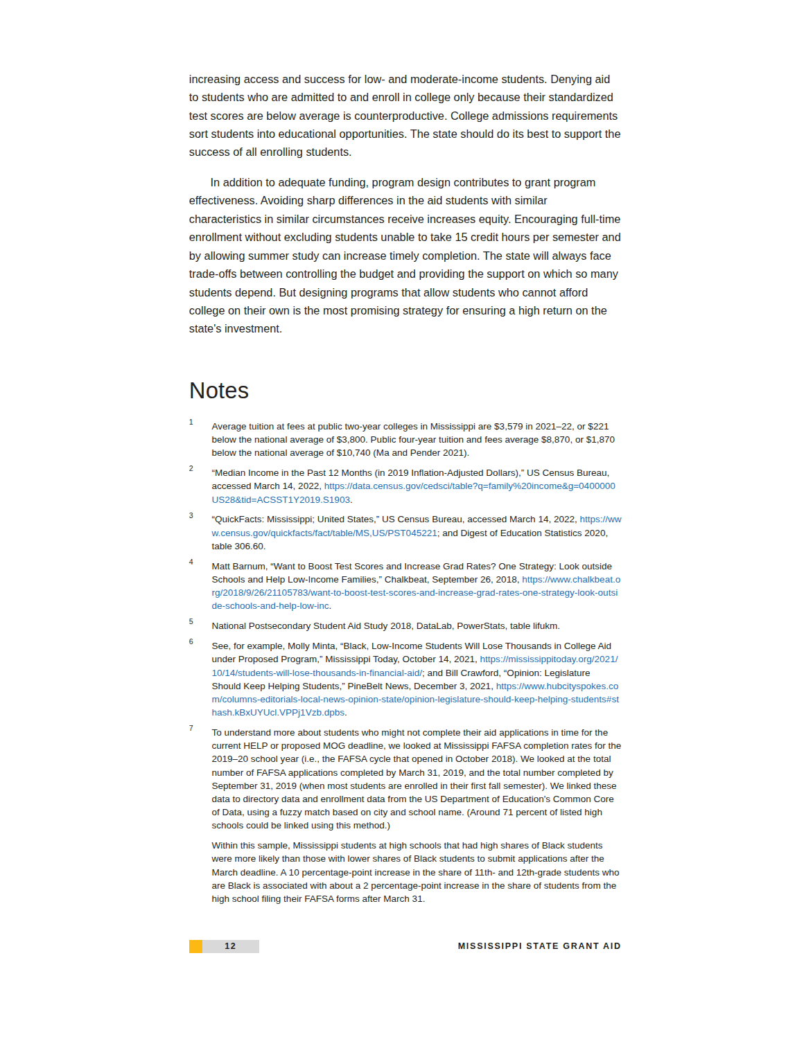increasing access and success for low- and moderate-income students. Denying aid to students who are admitted to and enroll in college only because their standardized test scores are below average is counterproductive. College admissions requirements sort students into educational opportunities. The state should do its best to support the success of all enrolling students.
In addition to adequate funding, program design contributes to grant program effectiveness. Avoiding sharp differences in the aid students with similar characteristics in similar circumstances receive increases equity. Encouraging full-time enrollment without excluding students unable to take 15 credit hours per semester and by allowing summer study can increase timely completion. The state will always face trade-offs between controlling the budget and providing the support on which so many students depend. But designing programs that allow students who cannot afford college on their own is the most promising strategy for ensuring a high return on the state's investment.
Notes
Average tuition at fees at public two-year colleges in Mississippi are $3,579 in 2021–22, or $221 below the national average of $3,800. Public four-year tuition and fees average $8,870, or $1,870 below the national average of $10,740 (Ma and Pender 2021).
“Median Income in the Past 12 Months (in 2019 Inflation-Adjusted Dollars),” US Census Bureau, accessed March 14, 2022, https://data.census.gov/cedsci/table?q=family%20income&g=0400000US28&tid=ACSST1Y2019.S1903.
“QuickFacts: Mississippi; United States,” US Census Bureau, accessed March 14, 2022, https://www.census.gov/quickfacts/fact/table/MS,US/PST045221; and Digest of Education Statistics 2020, table 306.60.
Matt Barnum, “Want to Boost Test Scores and Increase Grad Rates? One Strategy: Look outside Schools and Help Low-Income Families,” Chalkbeat, September 26, 2018, https://www.chalkbeat.org/2018/9/26/21105783/want-to-boost-test-scores-and-increase-grad-rates-one-strategy-look-outside-schools-and-help-low-inc.
National Postsecondary Student Aid Study 2018, DataLab, PowerStats, table lifukm.
See, for example, Molly Minta, “Black, Low-Income Students Will Lose Thousands in College Aid under Proposed Program,” Mississippi Today, October 14, 2021, https://mississippitoday.org/2021/10/14/students-will-lose-thousands-in-financial-aid/; and Bill Crawford, “Opinion: Legislature Should Keep Helping Students,” PineBelt News, December 3, 2021, https://www.hubcityspokes.com/columns-editorials-local-news-opinion-state/opinion-legislature-should-keep-helping-students#sthash.kBxUYUcl.VPPj1Vzb.dpbs.
To understand more about students who might not complete their aid applications in time for the current HELP or proposed MOG deadline, we looked at Mississippi FAFSA completion rates for the 2019–20 school year (i.e., the FAFSA cycle that opened in October 2018). We looked at the total number of FAFSA applications completed by March 31, 2019, and the total number completed by September 31, 2019 (when most students are enrolled in their first fall semester). We linked these data to directory data and enrollment data from the US Department of Education's Common Core of Data, using a fuzzy match based on city and school name. (Around 71 percent of listed high schools could be linked using this method.)
Within this sample, Mississippi students at high schools that had high shares of Black students were more likely than those with lower shares of Black students to submit applications after the March deadline. A 10 percentage-point increase in the share of 11th- and 12th-grade students who are Black is associated with about a 2 percentage-point increase in the share of students from the high school filing their FAFSA forms after March 31.
12
Mississippi State Grant Aid